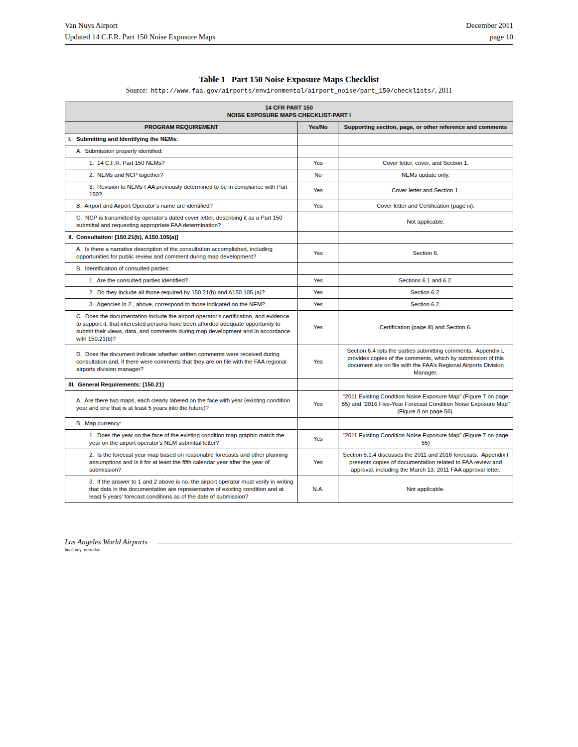Van Nuys Airport
Updated 14 C.F.R. Part 150 Noise Exposure Maps
December 2011
page 10
Table 1 Part 150 Noise Exposure Maps Checklist
Source: http://www.faa.gov/airports/environmental/airport_noise/part_150/checklists/, 2011
| 14 CFR PART 150 NOISE EXPOSURE MAPS CHECKLIST-PART I |
| --- |
| PROGRAM REQUIREMENT | Yes/No | Supporting section, page, or other reference and comments |
| I. Submitting and Identifying the NEMs: | | |
| A. Submission properly identified: | | |
| 1. 14 C.F.R. Part 150 NEMs? | Yes | Cover letter, cover, and Section 1. |
| 2. NEMs and NCP together? | No | NEMs update only. |
| 3. Revision to NEMs FAA previously determined to be in compliance with Part 150? | Yes | Cover letter and Section 1. |
| B. Airport and Airport Operator’s name are identified? | Yes | Cover letter and Certification (page iii). |
| C. NCP is transmitted by operator's dated cover letter, describing it as a Part 150 submittal and requesting appropriate FAA determination? | | Not applicable. |
| II. Consultation: [150.21(b), A150.105(a)] | | |
| A. Is there a narrative description of the consultation accomplished, including opportunities for public review and comment during map development? | Yes | Section 6. |
| B. Identification of consulted parties: | | |
| 1. Are the consulted parties identified? | Yes | Sections 6.1 and 6.2. |
| 2. Do they include all those required by 150.21(b) and A150.105 (a)? | Yes | Section 6.2. |
| 3. Agencies in 2., above, correspond to those indicated on the NEM? | Yes | Section 6.2. |
| C. Does the documentation include the airport operator's certification, and evidence to support it, that interested persons have been afforded adequate opportunity to submit their views, data, and comments during map development and in accordance with 150.21(b)? | Yes | Certification (page iii) and Section 6. |
| D. Does the document indicate whether written comments were received during consultation and, if there were comments that they are on file with the FAA regional airports division manager? | Yes | Section 6.4 lists the parties submitting comments. Appendix L provides copies of the comments, which by submission of this document are on file with the FAA’s Regional Airports Division Manager. |
| III. General Requirements: [150.21] | | |
| A. Are there two maps, each clearly labeled on the face with year (existing condition year and one that is at least 5 years into the future)? | Yes | “2011 Existing Condition Noise Exposure Map” (Figure 7 on page 55) and “2016 Five-Year Forecast Condition Noise Exposure Map” (Figure 8 on page 56). |
| B. Map currency: | | |
| 1. Does the year on the face of the existing condition map graphic match the year on the airport operator's NEM submittal letter? | Yes | “2011 Existing Condition Noise Exposure Map” (Figure 7 on page 55) |
| 2. Is the forecast year map based on reasonable forecasts and other planning assumptions and is it for at least the fifth calendar year after the year of submission? | Yes | Section 5.1.4 discusses the 2011 and 2016 forecasts. Appendix I presents copies of documentation related to FAA review and approval, including the March 13, 2011 FAA approval letter. |
| 3. If the answer to 1 and 2 above is no, the airport operator must verify in writing that data in the documentation are representative of existing condition and at least 5 years’ forecast conditions as of the date of submission? | N.A. | Not applicable. |
Los Angeles World Airports
final_vny_nem.doc